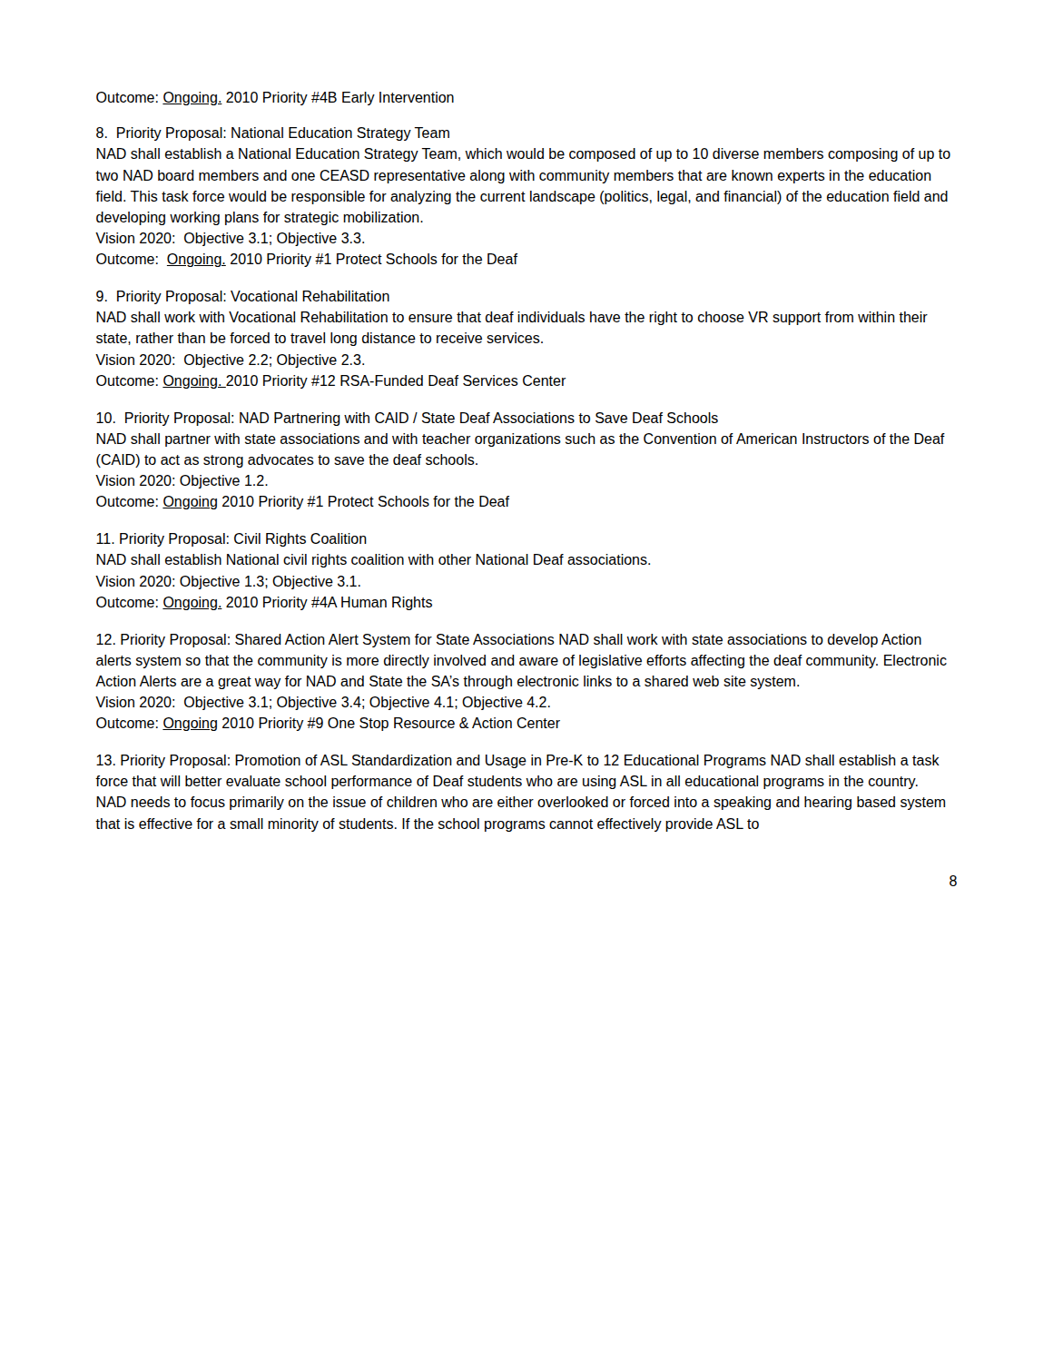Outcome: Ongoing. 2010 Priority #4B Early Intervention
8. Priority Proposal: National Education Strategy Team
NAD shall establish a National Education Strategy Team, which would be composed of up to 10 diverse members composing of up to two NAD board members and one CEASD representative along with community members that are known experts in the education field. This task force would be responsible for analyzing the current landscape (politics, legal, and financial) of the education field and developing working plans for strategic mobilization.
Vision 2020: Objective 3.1; Objective 3.3.
Outcome: Ongoing. 2010 Priority #1 Protect Schools for the Deaf
9. Priority Proposal: Vocational Rehabilitation
NAD shall work with Vocational Rehabilitation to ensure that deaf individuals have the right to choose VR support from within their state, rather than be forced to travel long distance to receive services.
Vision 2020: Objective 2.2; Objective 2.3.
Outcome: Ongoing. 2010 Priority #12 RSA-Funded Deaf Services Center
10. Priority Proposal: NAD Partnering with CAID / State Deaf Associations to Save Deaf Schools
NAD shall partner with state associations and with teacher organizations such as the Convention of American Instructors of the Deaf (CAID) to act as strong advocates to save the deaf schools.
Vision 2020: Objective 1.2.
Outcome: Ongoing 2010 Priority #1 Protect Schools for the Deaf
11. Priority Proposal: Civil Rights Coalition
NAD shall establish National civil rights coalition with other National Deaf associations.
Vision 2020: Objective 1.3; Objective 3.1.
Outcome: Ongoing. 2010 Priority #4A Human Rights
12. Priority Proposal: Shared Action Alert System for State Associations NAD shall work with state associations to develop Action alerts system so that the community is more directly involved and aware of legislative efforts affecting the deaf community. Electronic Action Alerts are a great way for NAD and State the SA’s through electronic links to a shared web site system.
Vision 2020: Objective 3.1; Objective 3.4; Objective 4.1; Objective 4.2.
Outcome: Ongoing 2010 Priority #9 One Stop Resource & Action Center
13. Priority Proposal: Promotion of ASL Standardization and Usage in Pre-K to 12 Educational Programs NAD shall establish a task force that will better evaluate school performance of Deaf students who are using ASL in all educational programs in the country. NAD needs to focus primarily on the issue of children who are either overlooked or forced into a speaking and hearing based system that is effective for a small minority of students. If the school programs cannot effectively provide ASL to
8